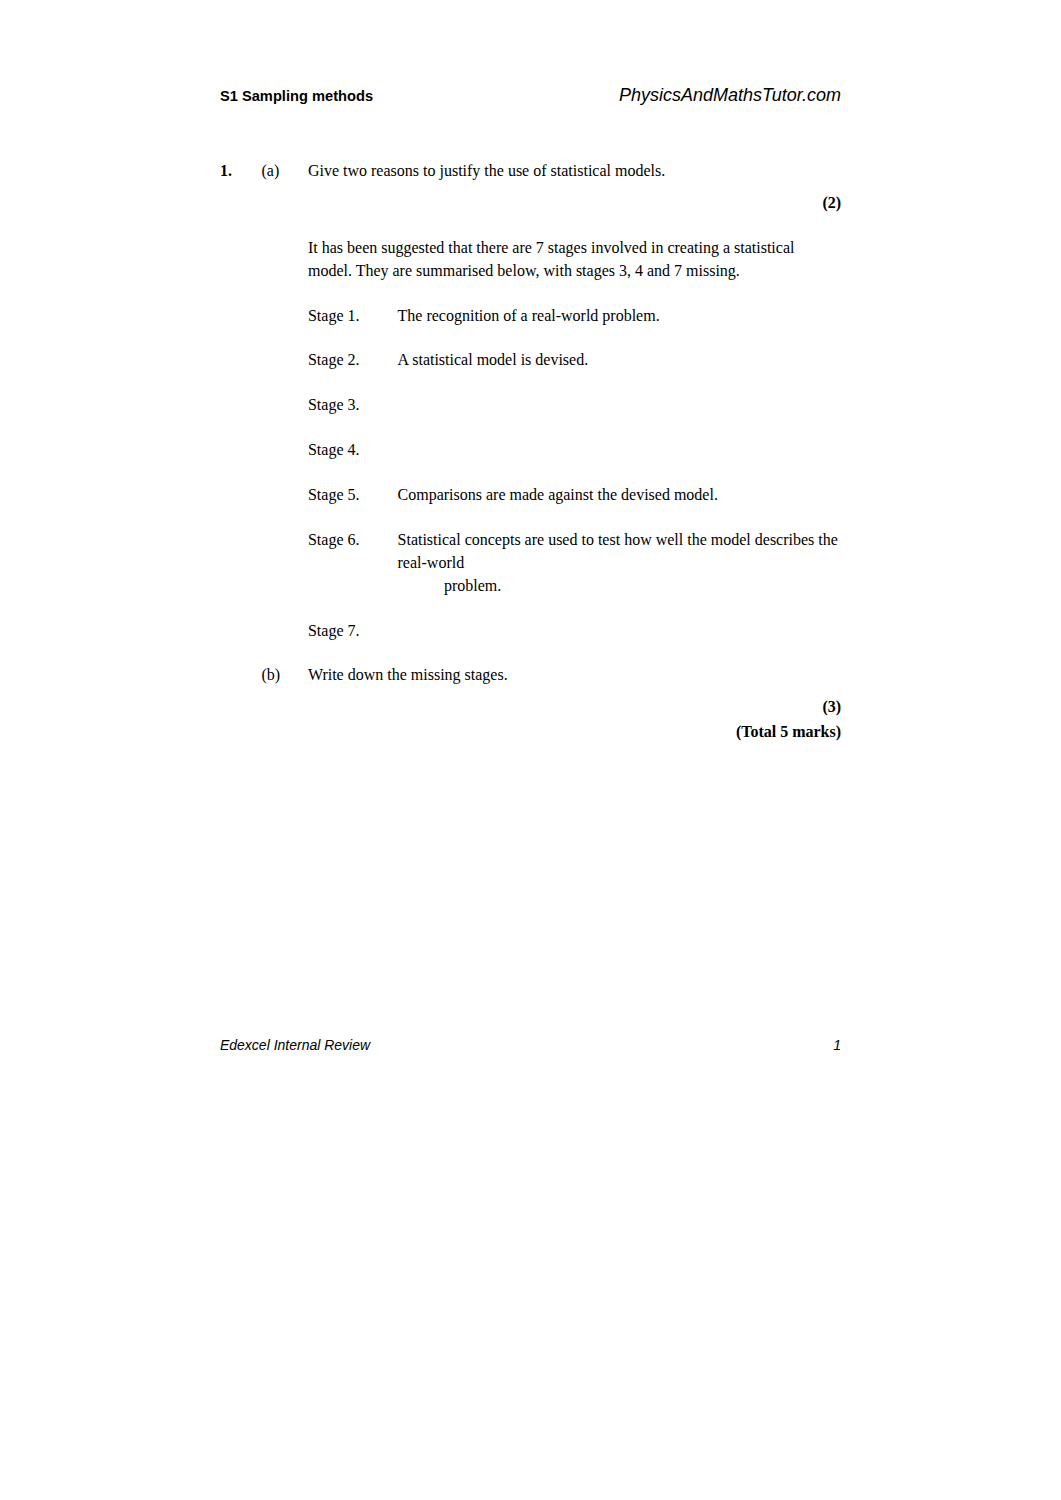S1 Sampling methods
PhysicsAndMathsTutor.com
1.
(a)
Give two reasons to justify the use of statistical models.
(2)
It has been suggested that there are 7 stages involved in creating a statistical model. They are summarised below, with stages 3, 4 and 7 missing.
Stage 1.
The recognition of a real-world problem.
Stage 2.
A statistical model is devised.
Stage 3.
Stage 4.
Stage 5.
Comparisons are made against the devised model.
Stage 6.
Statistical concepts are used to test how well the model describes the real-world
problem.
Stage 7.
(b)
Write down the missing stages.
(3)
(Total 5 marks)
Edexcel Internal Review
1